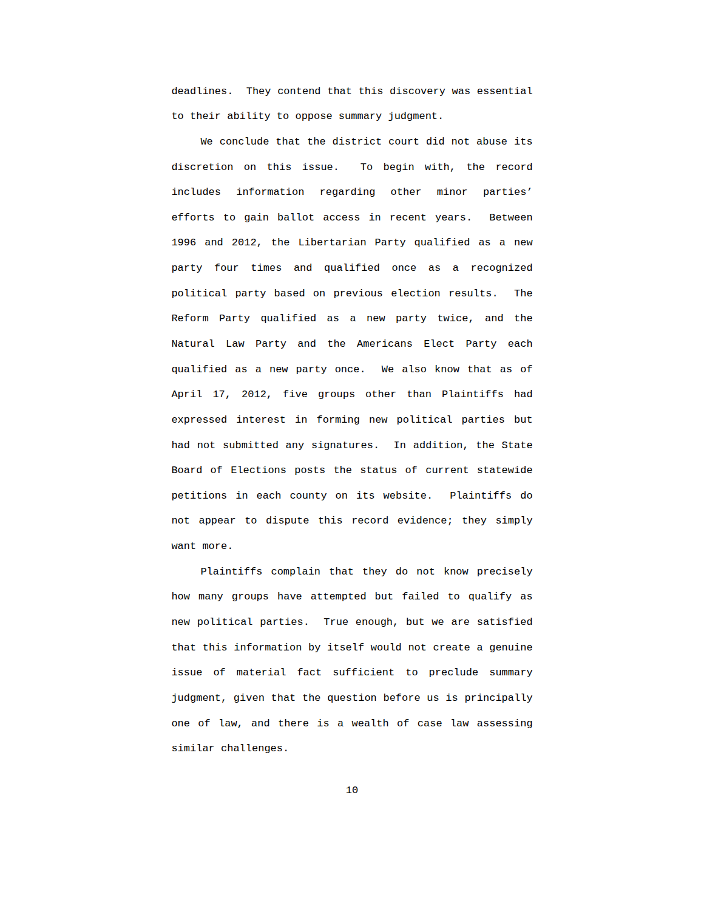deadlines. They contend that this discovery was essential to their ability to oppose summary judgment.
We conclude that the district court did not abuse its discretion on this issue. To begin with, the record includes information regarding other minor parties’ efforts to gain ballot access in recent years. Between 1996 and 2012, the Libertarian Party qualified as a new party four times and qualified once as a recognized political party based on previous election results. The Reform Party qualified as a new party twice, and the Natural Law Party and the Americans Elect Party each qualified as a new party once. We also know that as of April 17, 2012, five groups other than Plaintiffs had expressed interest in forming new political parties but had not submitted any signatures. In addition, the State Board of Elections posts the status of current statewide petitions in each county on its website. Plaintiffs do not appear to dispute this record evidence; they simply want more.
Plaintiffs complain that they do not know precisely how many groups have attempted but failed to qualify as new political parties. True enough, but we are satisfied that this information by itself would not create a genuine issue of material fact sufficient to preclude summary judgment, given that the question before us is principally one of law, and there is a wealth of case law assessing similar challenges.
10